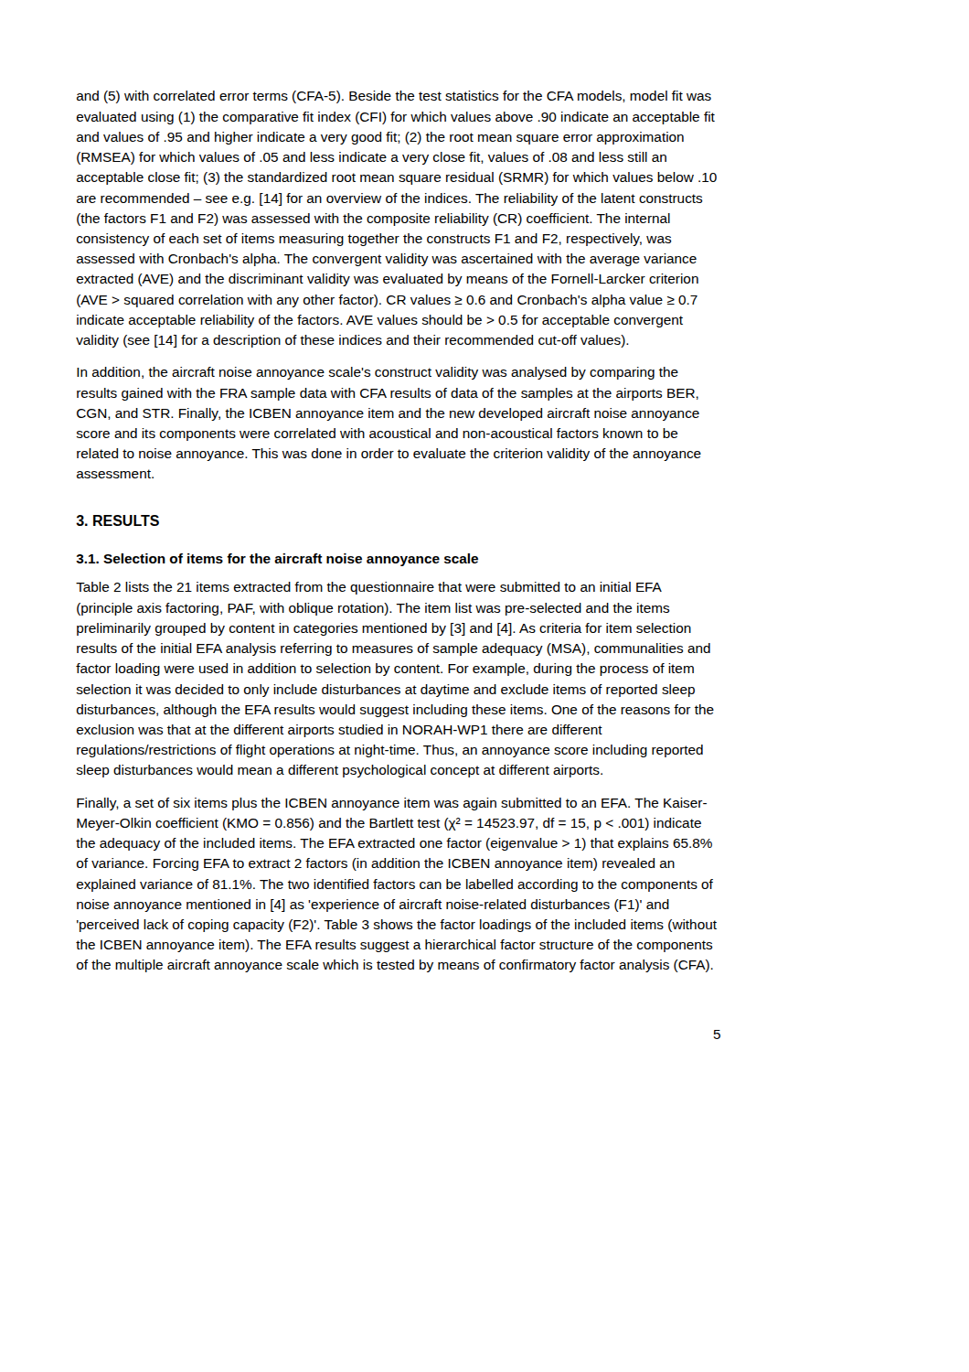and (5) with correlated error terms (CFA-5). Beside the test statistics for the CFA models, model fit was evaluated using (1) the comparative fit index (CFI) for which values above .90 indicate an acceptable fit and values of .95 and higher indicate a very good fit; (2) the root mean square error approximation (RMSEA) for which values of .05 and less indicate a very close fit, values of .08 and less still an acceptable close fit; (3) the standardized root mean square residual (SRMR) for which values below .10 are recommended – see e.g. [14] for an overview of the indices. The reliability of the latent constructs (the factors F1 and F2) was assessed with the composite reliability (CR) coefficient. The internal consistency of each set of items measuring together the constructs F1 and F2, respectively, was assessed with Cronbach's alpha. The convergent validity was ascertained with the average variance extracted (AVE) and the discriminant validity was evaluated by means of the Fornell-Larcker criterion (AVE > squared correlation with any other factor). CR values ≥ 0.6 and Cronbach's alpha value ≥ 0.7 indicate acceptable reliability of the factors. AVE values should be > 0.5 for acceptable convergent validity (see [14] for a description of these indices and their recommended cut-off values).
In addition, the aircraft noise annoyance scale's construct validity was analysed by comparing the results gained with the FRA sample data with CFA results of data of the samples at the airports BER, CGN, and STR. Finally, the ICBEN annoyance item and the new developed aircraft noise annoyance score and its components were correlated with acoustical and non-acoustical factors known to be related to noise annoyance. This was done in order to evaluate the criterion validity of the annoyance assessment.
3. RESULTS
3.1. Selection of items for the aircraft noise annoyance scale
Table 2 lists the 21 items extracted from the questionnaire that were submitted to an initial EFA (principle axis factoring, PAF, with oblique rotation). The item list was pre-selected and the items preliminarily grouped by content in categories mentioned by [3] and [4]. As criteria for item selection results of the initial EFA analysis referring to measures of sample adequacy (MSA), communalities and factor loading were used in addition to selection by content. For example, during the process of item selection it was decided to only include disturbances at daytime and exclude items of reported sleep disturbances, although the EFA results would suggest including these items. One of the reasons for the exclusion was that at the different airports studied in NORAH-WP1 there are different regulations/restrictions of flight operations at night-time. Thus, an annoyance score including reported sleep disturbances would mean a different psychological concept at different airports.
Finally, a set of six items plus the ICBEN annoyance item was again submitted to an EFA. The Kaiser-Meyer-Olkin coefficient (KMO = 0.856) and the Bartlett test (χ² = 14523.97, df = 15, p < .001) indicate the adequacy of the included items. The EFA extracted one factor (eigenvalue > 1) that explains 65.8% of variance. Forcing EFA to extract 2 factors (in addition the ICBEN annoyance item) revealed an explained variance of 81.1%. The two identified factors can be labelled according to the components of noise annoyance mentioned in [4] as 'experience of aircraft noise-related disturbances (F1)' and 'perceived lack of coping capacity (F2)'. Table 3 shows the factor loadings of the included items (without the ICBEN annoyance item). The EFA results suggest a hierarchical factor structure of the components of the multiple aircraft annoyance scale which is tested by means of confirmatory factor analysis (CFA).
5